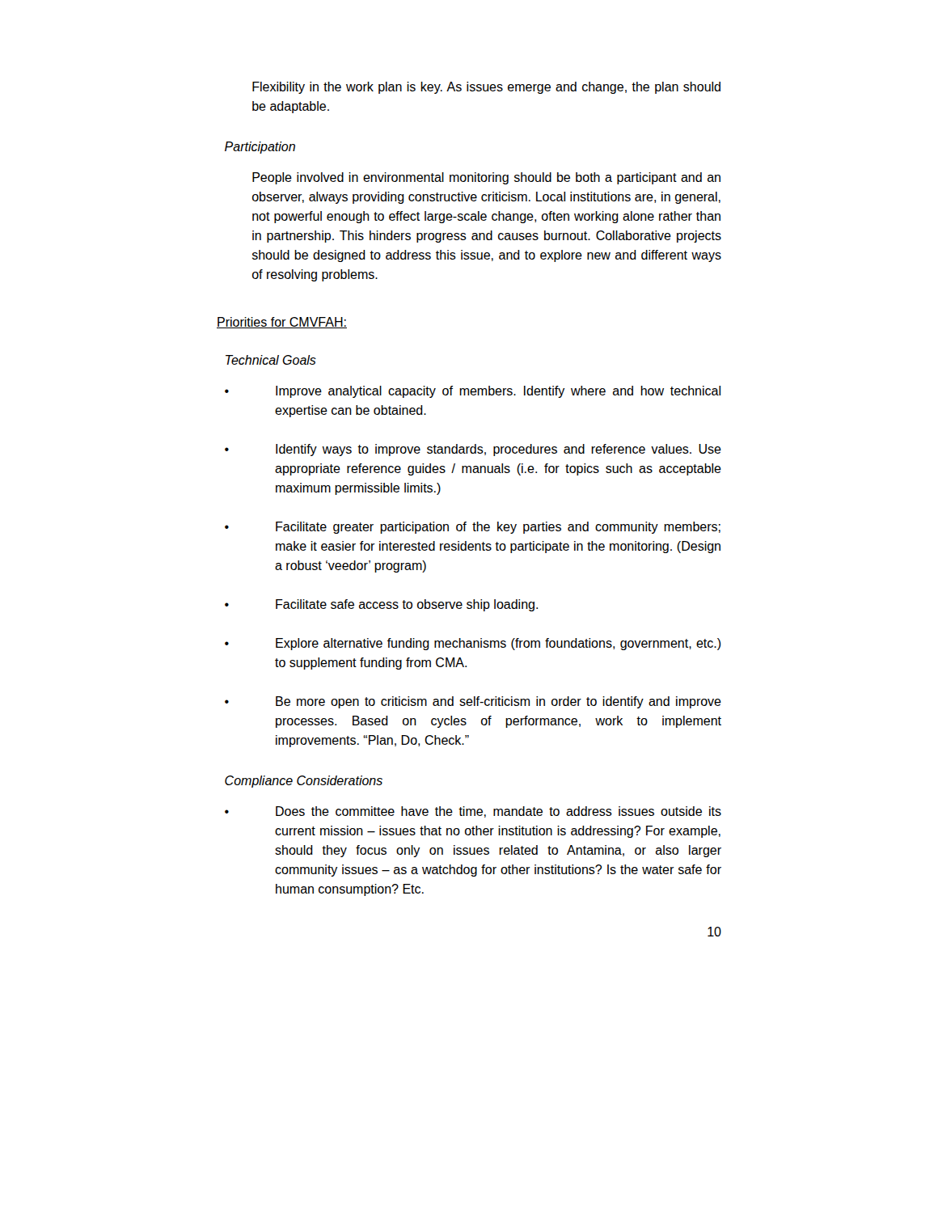Flexibility in the work plan is key. As issues emerge and change, the plan should be adaptable.
Participation
People involved in environmental monitoring should be both a participant and an observer, always providing constructive criticism. Local institutions are, in general, not powerful enough to effect large-scale change, often working alone rather than in partnership. This hinders progress and causes burnout. Collaborative projects should be designed to address this issue, and to explore new and different ways of resolving problems.
Priorities for CMVFAH:
Technical Goals
Improve analytical capacity of members. Identify where and how technical expertise can be obtained.
Identify ways to improve standards, procedures and reference values. Use appropriate reference guides / manuals (i.e. for topics such as acceptable maximum permissible limits.)
Facilitate greater participation of the key parties and community members; make it easier for interested residents to participate in the monitoring. (Design a robust ‘veedor’ program)
Facilitate safe access to observe ship loading.
Explore alternative funding mechanisms (from foundations, government, etc.) to supplement funding from CMA.
Be more open to criticism and self-criticism in order to identify and improve processes. Based on cycles of performance, work to implement improvements. “Plan, Do, Check.”
Compliance Considerations
Does the committee have the time, mandate to address issues outside its current mission – issues that no other institution is addressing? For example, should they focus only on issues related to Antamina, or also larger community issues – as a watchdog for other institutions? Is the water safe for human consumption? Etc.
10